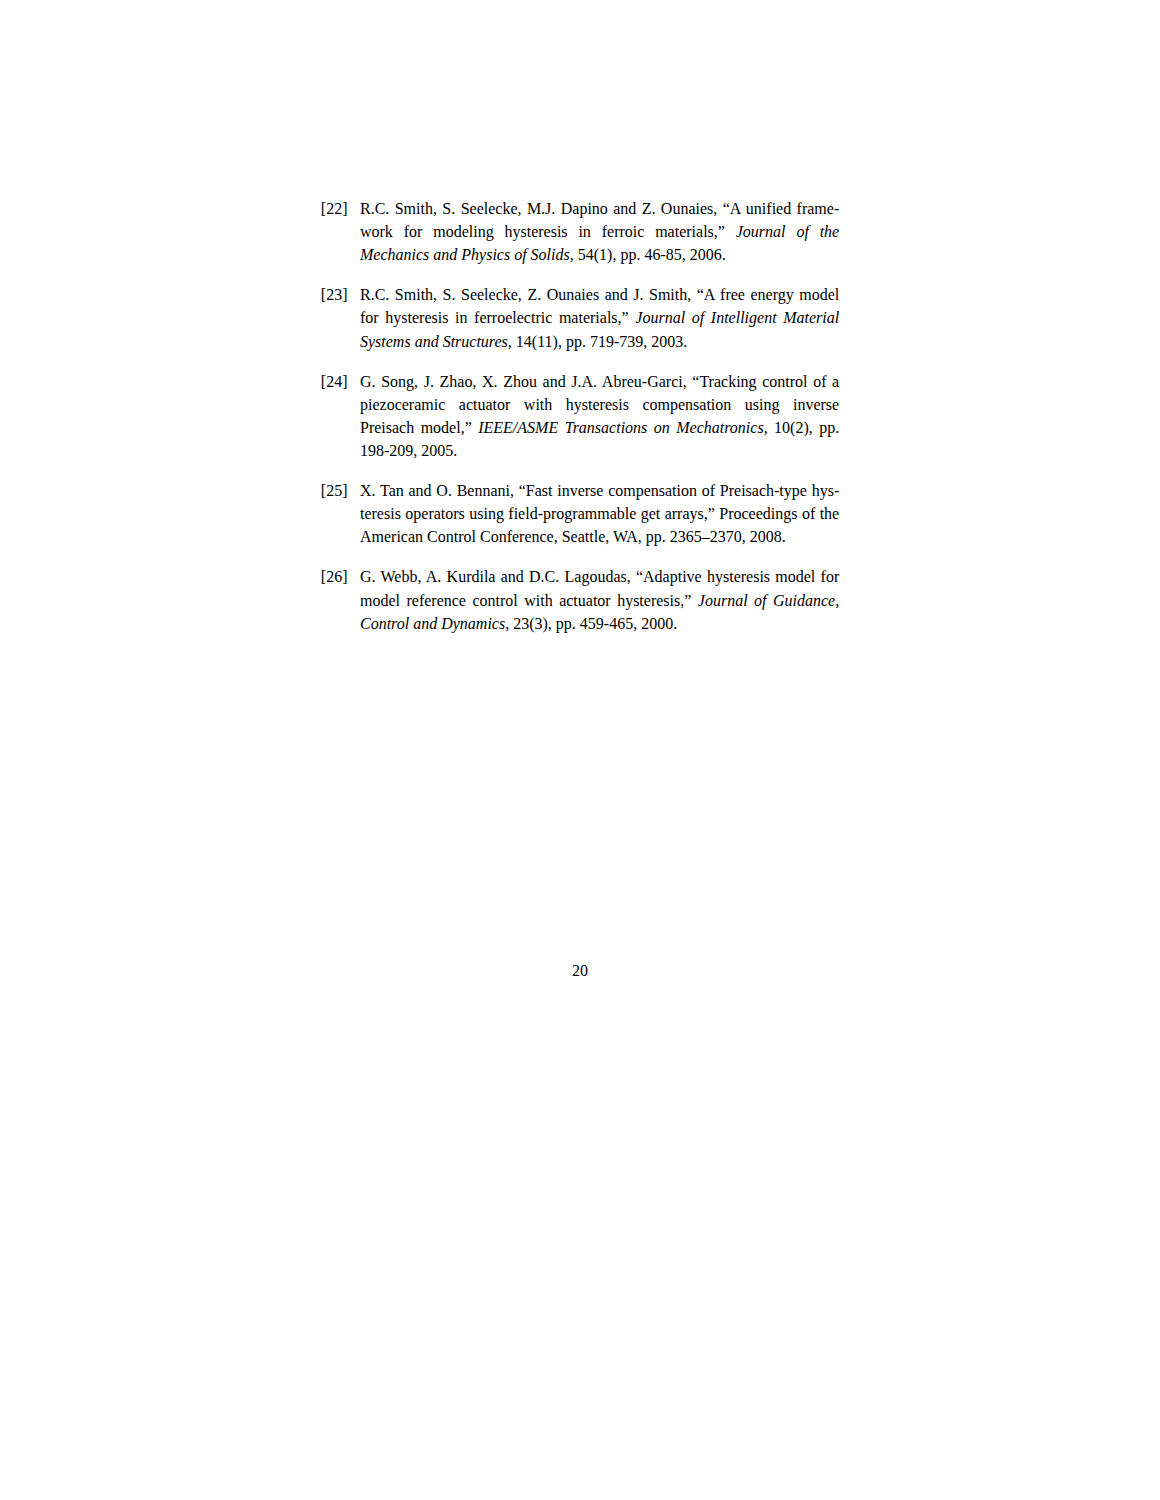[22] R.C. Smith, S. Seelecke, M.J. Dapino and Z. Ounaies, “A unified framework for modeling hysteresis in ferroic materials,” Journal of the Mechanics and Physics of Solids, 54(1), pp. 46-85, 2006.
[23] R.C. Smith, S. Seelecke, Z. Ounaies and J. Smith, “A free energy model for hysteresis in ferroelectric materials,” Journal of Intelligent Material Systems and Structures, 14(11), pp. 719-739, 2003.
[24] G. Song, J. Zhao, X. Zhou and J.A. Abreu-Garci, “Tracking control of a piezoceramic actuator with hysteresis compensation using inverse Preisach model,” IEEE/ASME Transactions on Mechatronics, 10(2), pp. 198-209, 2005.
[25] X. Tan and O. Bennani, “Fast inverse compensation of Preisach-type hysteresis operators using field-programmable get arrays,” Proceedings of the American Control Conference, Seattle, WA, pp. 2365–2370, 2008.
[26] G. Webb, A. Kurdila and D.C. Lagoudas, “Adaptive hysteresis model for model reference control with actuator hysteresis,” Journal of Guidance, Control and Dynamics, 23(3), pp. 459-465, 2000.
20